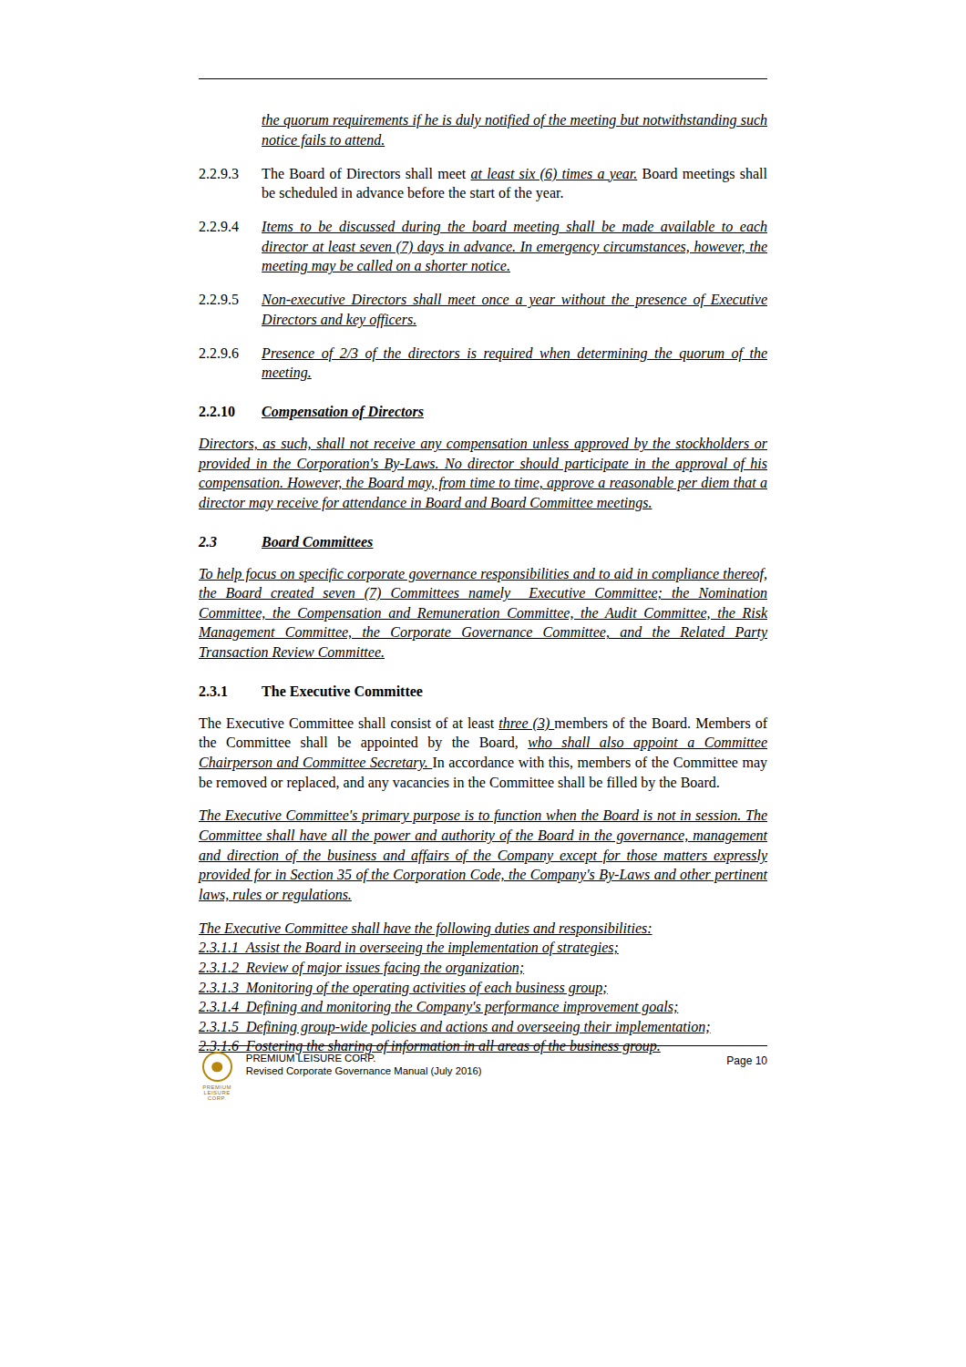the quorum requirements if he is duly notified of the meeting but notwithstanding such notice fails to attend.
2.2.9.3
The Board of Directors shall meet at least six (6) times a year. Board meetings shall be scheduled in advance before the start of the year.
2.2.9.4
Items to be discussed during the board meeting shall be made available to each director at least seven (7) days in advance. In emergency circumstances, however, the meeting may be called on a shorter notice.
2.2.9.5
Non-executive Directors shall meet once a year without the presence of Executive Directors and key officers.
2.2.9.6
Presence of 2/3 of the directors is required when determining the quorum of the meeting.
2.2.10 Compensation of Directors
Directors, as such, shall not receive any compensation unless approved by the stockholders or provided in the Corporation's By-Laws. No director should participate in the approval of his compensation. However, the Board may, from time to time, approve a reasonable per diem that a director may receive for attendance in Board and Board Committee meetings.
2.3 Board Committees
To help focus on specific corporate governance responsibilities and to aid in compliance thereof, the Board created seven (7) Committees namely Executive Committee; the Nomination Committee, the Compensation and Remuneration Committee, the Audit Committee, the Risk Management Committee, the Corporate Governance Committee, and the Related Party Transaction Review Committee.
2.3.1 The Executive Committee
The Executive Committee shall consist of at least three (3) members of the Board. Members of the Committee shall be appointed by the Board, who shall also appoint a Committee Chairperson and Committee Secretary. In accordance with this, members of the Committee may be removed or replaced, and any vacancies in the Committee shall be filled by the Board.
The Executive Committee's primary purpose is to function when the Board is not in session. The Committee shall have all the power and authority of the Board in the governance, management and direction of the business and affairs of the Company except for those matters expressly provided for in Section 35 of the Corporation Code, the Company's By-Laws and other pertinent laws, rules or regulations.
The Executive Committee shall have the following duties and responsibilities:
2.3.1.1 Assist the Board in overseeing the implementation of strategies;
2.3.1.2 Review of major issues facing the organization;
2.3.1.3 Monitoring of the operating activities of each business group;
2.3.1.4 Defining and monitoring the Company's performance improvement goals;
2.3.1.5 Defining group-wide policies and actions and overseeing their implementation;
2.3.1.6 Fostering the sharing of information in all areas of the business group.
PREMIUM
LEISURE CORP.
PREMIUM LEISURE CORP.
Revised Corporate Governance Manual (July 2016)
Page 10